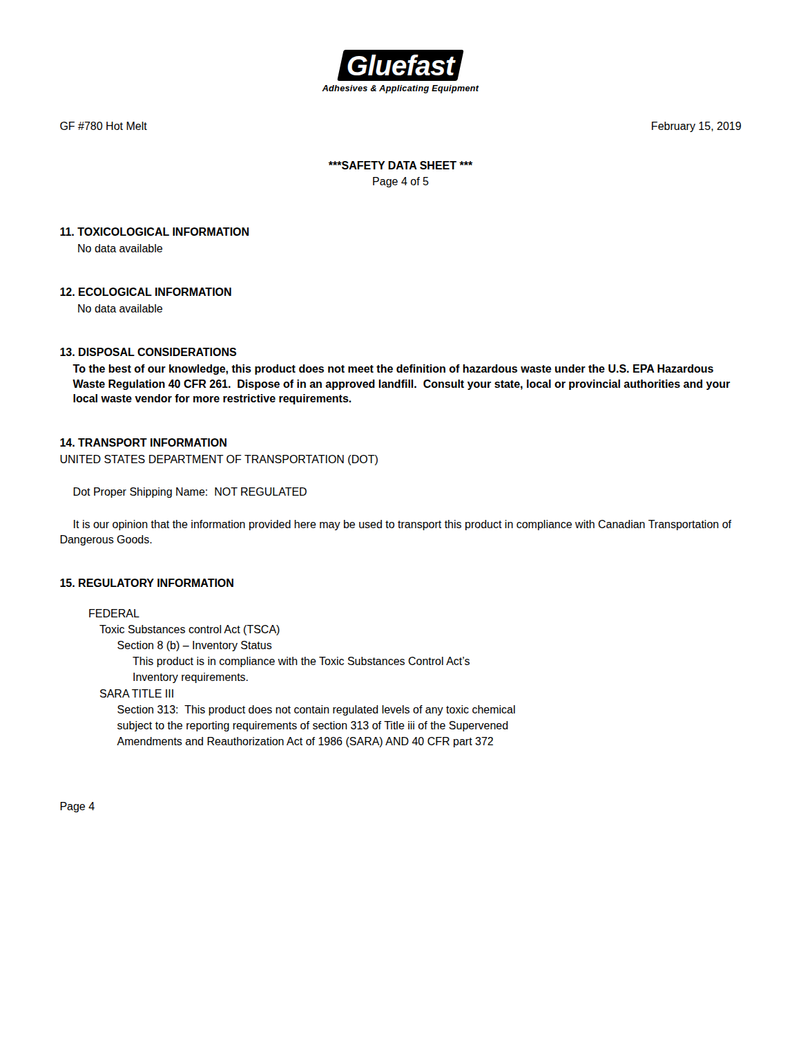Gluefast
Adhesives & Applicating Equipment
GF #780 Hot Melt
February 15, 2019
***SAFETY DATA SHEET ***
Page 4 of 5
11. TOXICOLOGICAL INFORMATION
No data available
12. ECOLOGICAL INFORMATION
No data available
13. DISPOSAL CONSIDERATIONS
To the best of our knowledge, this product does not meet the definition of hazardous waste under the U.S. EPA Hazardous Waste Regulation 40 CFR 261. Dispose of in an approved landfill. Consult your state, local or provincial authorities and your local waste vendor for more restrictive requirements.
14. TRANSPORT INFORMATION
UNITED STATES DEPARTMENT OF TRANSPORTATION (DOT)
Dot Proper Shipping Name: NOT REGULATED
It is our opinion that the information provided here may be used to transport this product in compliance with Canadian Transportation of Dangerous Goods.
15. REGULATORY INFORMATION
FEDERAL
Toxic Substances control Act (TSCA)
Section 8 (b) – Inventory Status
This product is in compliance with the Toxic Substances Control Act’s
Inventory requirements.
SARA TITLE III
Section 313: This product does not contain regulated levels of any toxic chemical
subject to the reporting requirements of section 313 of Title iii of the Supervened
Amendments and Reauthorization Act of 1986 (SARA) AND 40 CFR part 372
Page 4